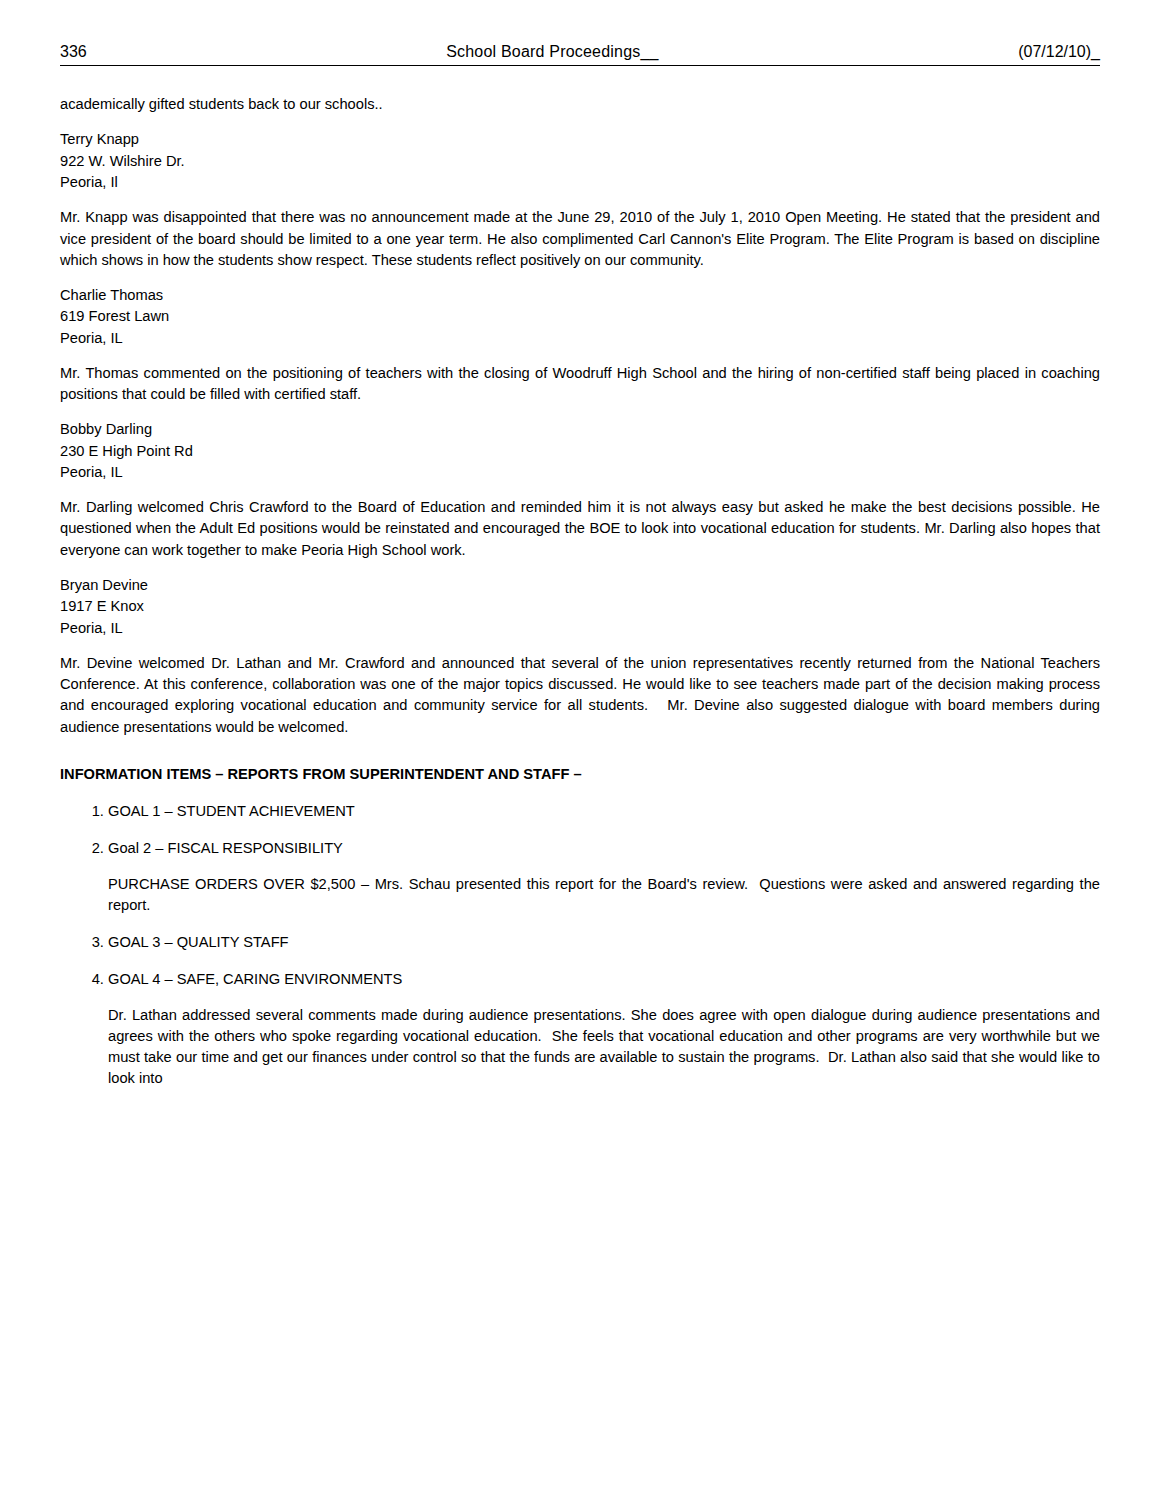336 School Board Proceedings__ (07/12/10)_
academically gifted students back to our schools..
Terry Knapp
922 W. Wilshire Dr.
Peoria, Il
Mr. Knapp was disappointed that there was no announcement made at the June 29, 2010 of the July 1, 2010 Open Meeting. He stated that the president and vice president of the board should be limited to a one year term. He also complimented Carl Cannon's Elite Program. The Elite Program is based on discipline which shows in how the students show respect. These students reflect positively on our community.
Charlie Thomas
619 Forest Lawn
Peoria, IL
Mr. Thomas commented on the positioning of teachers with the closing of Woodruff High School and the hiring of non-certified staff being placed in coaching positions that could be filled with certified staff.
Bobby Darling
230 E High Point Rd
Peoria, IL
Mr. Darling welcomed Chris Crawford to the Board of Education and reminded him it is not always easy but asked he make the best decisions possible. He questioned when the Adult Ed positions would be reinstated and encouraged the BOE to look into vocational education for students. Mr. Darling also hopes that everyone can work together to make Peoria High School work.
Bryan Devine
1917 E Knox
Peoria, IL
Mr. Devine welcomed Dr. Lathan and Mr. Crawford and announced that several of the union representatives recently returned from the National Teachers Conference. At this conference, collaboration was one of the major topics discussed. He would like to see teachers made part of the decision making process and encouraged exploring vocational education and community service for all students. Mr. Devine also suggested dialogue with board members during audience presentations would be welcomed.
INFORMATION ITEMS – REPORTS FROM SUPERINTENDENT AND STAFF –
GOAL 1 – STUDENT ACHIEVEMENT
Goal 2 – FISCAL RESPONSIBILITY
PURCHASE ORDERS OVER $2,500 – Mrs. Schau presented this report for the Board's review. Questions were asked and answered regarding the report.
GOAL 3 – QUALITY STAFF
GOAL 4 – SAFE, CARING ENVIRONMENTS
Dr. Lathan addressed several comments made during audience presentations. She does agree with open dialogue during audience presentations and agrees with the others who spoke regarding vocational education. She feels that vocational education and other programs are very worthwhile but we must take our time and get our finances under control so that the funds are available to sustain the programs. Dr. Lathan also said that she would like to look into